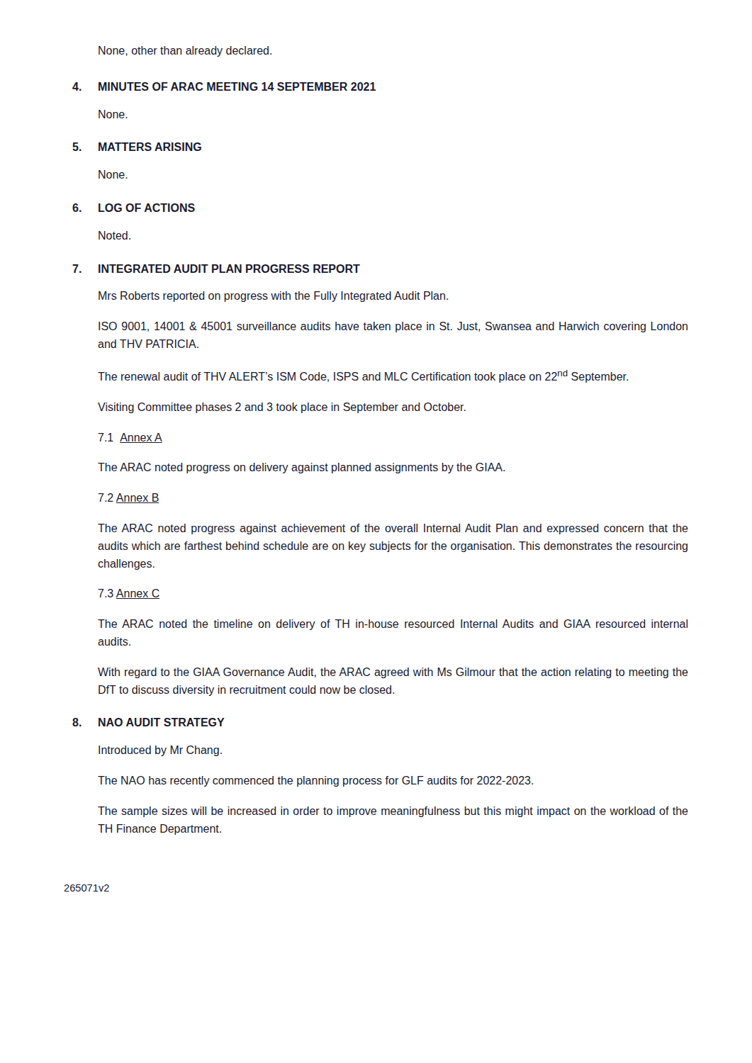None, other than already declared.
Minutes of ARAC Meeting 14 September 2021
None.
Matters Arising
None.
Log of Actions
Noted.
Integrated Audit Plan Progress Report
Mrs Roberts reported on progress with the Fully Integrated Audit Plan.
ISO 9001, 14001 & 45001 surveillance audits have taken place in St. Just, Swansea and Harwich covering London and THV PATRICIA.
The renewal audit of THV ALERT’s ISM Code, ISPS and MLC Certification took place on 22nd September.
Visiting Committee phases 2 and 3 took place in September and October.
7.1 Annex A
The ARAC noted progress on delivery against planned assignments by the GIAA.
7.2 Annex B
The ARAC noted progress against achievement of the overall Internal Audit Plan and expressed concern that the audits which are farthest behind schedule are on key subjects for the organisation. This demonstrates the resourcing challenges.
7.3 Annex C
The ARAC noted the timeline on delivery of TH in-house resourced Internal Audits and GIAA resourced internal audits.
With regard to the GIAA Governance Audit, the ARAC agreed with Ms Gilmour that the action relating to meeting the DfT to discuss diversity in recruitment could now be closed.
NAO Audit Strategy
Introduced by Mr Chang.
The NAO has recently commenced the planning process for GLF audits for 2022-2023.
The sample sizes will be increased in order to improve meaningfulness but this might impact on the workload of the TH Finance Department.
265071v2